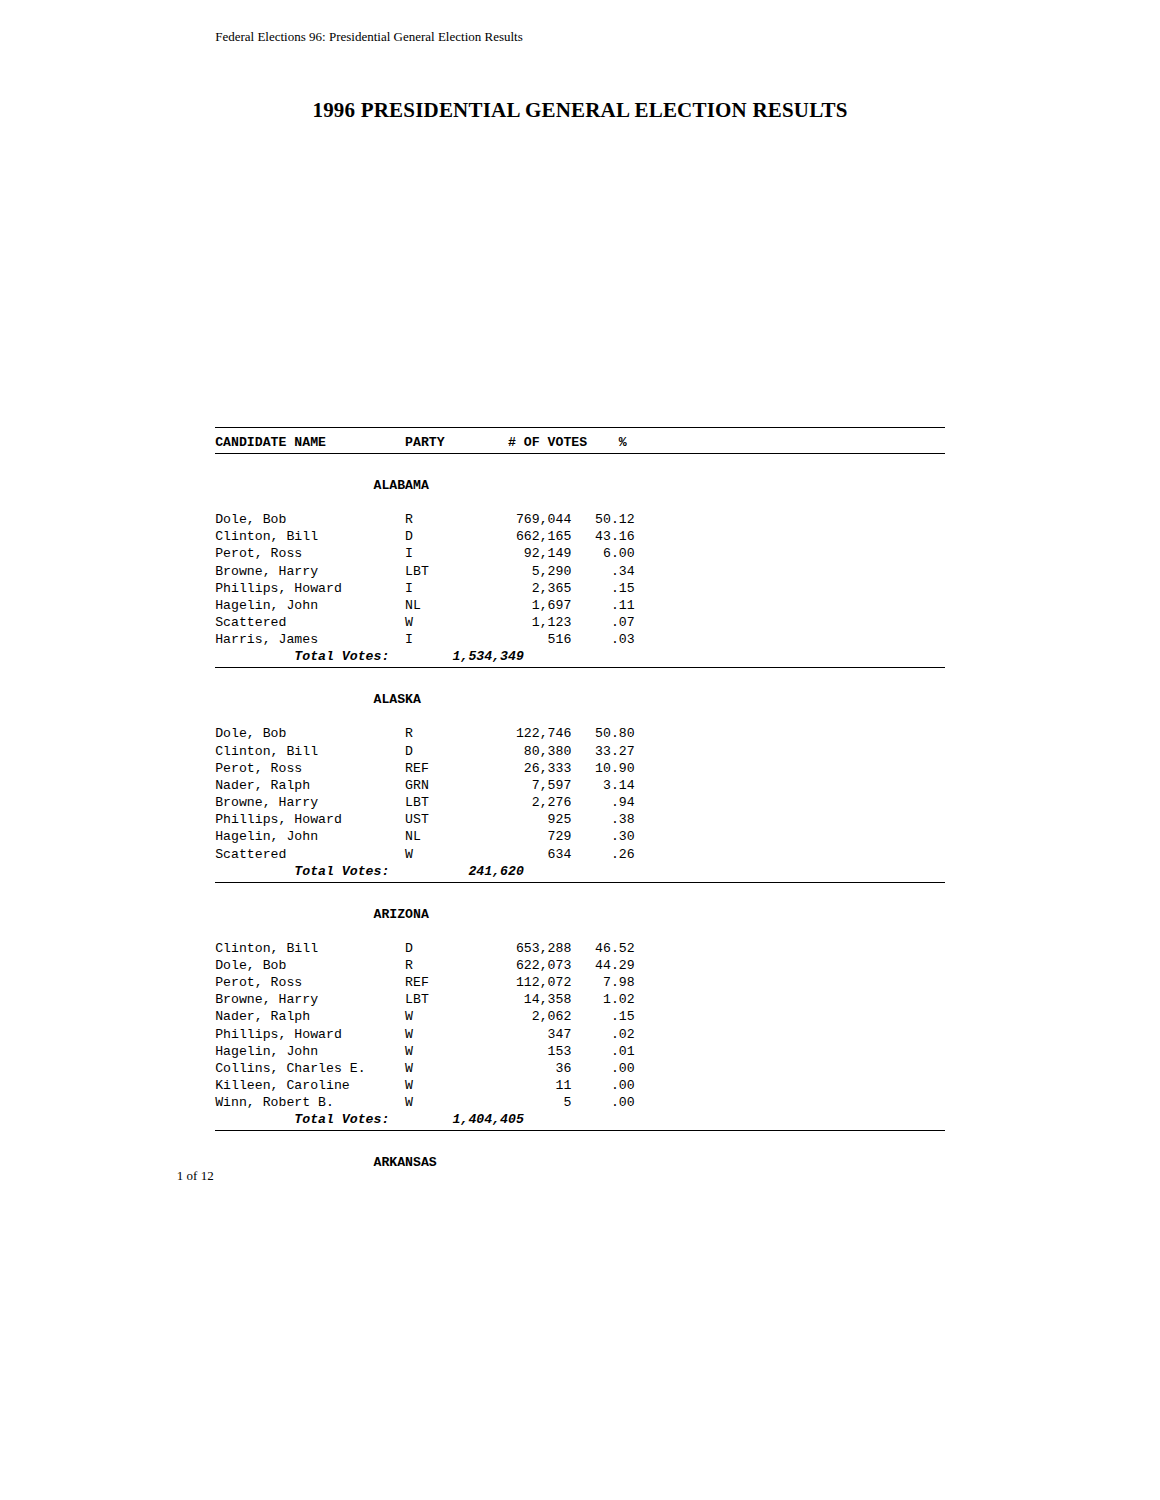Federal Elections 96: Presidential General Election Results
1996 PRESIDENTIAL GENERAL ELECTION RESULTS
CANDIDATE NAME PARTY # OF VOTES %
ALABAMA
Dole, Bob               R             769,044   50.12
Clinton, Bill           D             662,165   43.16
Perot, Ross             I              92,149    6.00
Browne, Harry           LBT             5,290     .34
Phillips, Howard        I               2,365     .15
Hagelin, John           NL              1,697     .11
Scattered               W               1,123     .07
Harris, James           I                 516     .03
Total Votes: 1,534,349
ALASKA
Dole, Bob               R             122,746   50.80
Clinton, Bill           D              80,380   33.27
Perot, Ross             REF            26,333   10.90
Nader, Ralph            GRN             7,597    3.14
Browne, Harry           LBT             2,276     .94
Phillips, Howard        UST               925     .38
Hagelin, John           NL                729     .30
Scattered               W                 634     .26
Total Votes: 241,620
ARIZONA
Clinton, Bill           D             653,288   46.52
Dole, Bob               R             622,073   44.29
Perot, Ross             REF           112,072    7.98
Browne, Harry           LBT            14,358    1.02
Nader, Ralph            W               2,062     .15
Phillips, Howard        W                 347     .02
Hagelin, John           W                 153     .01
Collins, Charles E.     W                  36     .00
Killeen, Caroline       W                  11     .00
Winn, Robert B.         W                   5     .00
Total Votes: 1,404,405
ARKANSAS
1 of 12